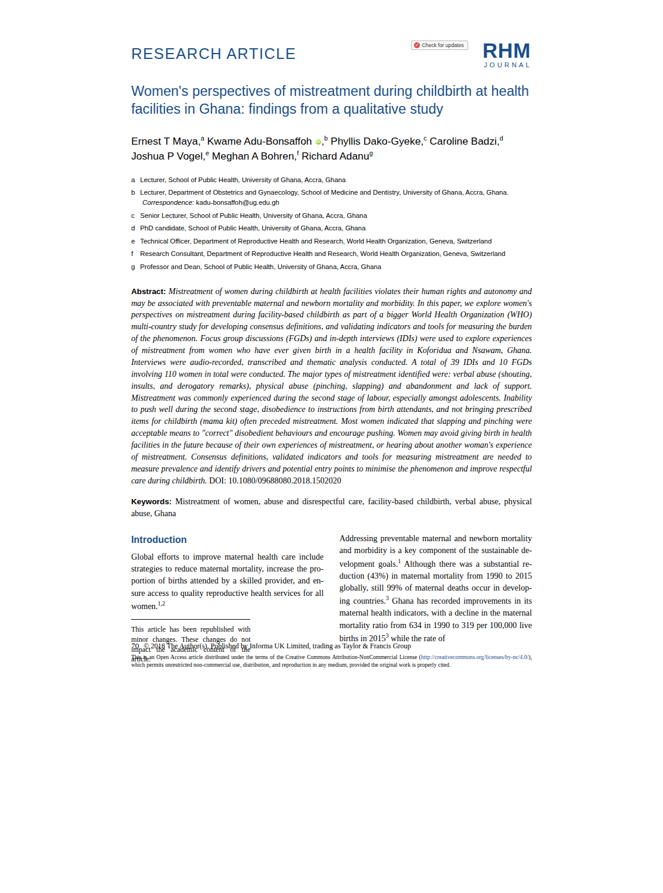RESEARCH ARTICLE
✓Check for updates
RHM JOURNAL
Women's perspectives of mistreatment during childbirth at health facilities in Ghana: findings from a qualitative study
Ernest T Maya,a Kwame Adu-Bonsaffoh ,b Phyllis Dako-Gyeke,c Caroline Badzi,d Joshua P Vogel,e Meghan A Bohren,f Richard Adanug
a Lecturer, School of Public Health, University of Ghana, Accra, Ghana
b Lecturer, Department of Obstetrics and Gynaecology, School of Medicine and Dentistry, University of Ghana, Accra, Ghana. Correspondence: kadu-bonsaffoh@ug.edu.gh
c Senior Lecturer, School of Public Health, University of Ghana, Accra, Ghana
d PhD candidate, School of Public Health, University of Ghana, Accra, Ghana
e Technical Officer, Department of Reproductive Health and Research, World Health Organization, Geneva, Switzerland
f Research Consultant, Department of Reproductive Health and Research, World Health Organization, Geneva, Switzerland
g Professor and Dean, School of Public Health, University of Ghana, Accra, Ghana
Abstract: Mistreatment of women during childbirth at health facilities violates their human rights and autonomy and may be associated with preventable maternal and newborn mortality and morbidity. In this paper, we explore women's perspectives on mistreatment during facility-based childbirth as part of a bigger World Health Organization (WHO) multi-country study for developing consensus definitions, and validating indicators and tools for measuring the burden of the phenomenon. Focus group discussions (FGDs) and in-depth interviews (IDIs) were used to explore experiences of mistreatment from women who have ever given birth in a health facility in Koforidua and Nsawam, Ghana. Interviews were audio-recorded, transcribed and thematic analysis conducted. A total of 39 IDIs and 10 FGDs involving 110 women in total were conducted. The major types of mistreatment identified were: verbal abuse (shouting, insults, and derogatory remarks), physical abuse (pinching, slapping) and abandonment and lack of support. Mistreatment was commonly experienced during the second stage of labour, especially amongst adolescents. Inability to push well during the second stage, disobedience to instructions from birth attendants, and not bringing prescribed items for childbirth (mama kit) often preceded mistreatment. Most women indicated that slapping and pinching were acceptable means to "correct" disobedient behaviours and encourage pushing. Women may avoid giving birth in health facilities in the future because of their own experiences of mistreatment, or hearing about another woman's experience of mistreatment. Consensus definitions, validated indicators and tools for measuring mistreatment are needed to measure prevalence and identify drivers and potential entry points to minimise the phenomenon and improve respectful care during childbirth. DOI: 10.1080/09688080.2018.1502020
Keywords: Mistreatment of women, abuse and disrespectful care, facility-based childbirth, verbal abuse, physical abuse, Ghana
Introduction
Global efforts to improve maternal health care include strategies to reduce maternal mortality, increase the proportion of births attended by a skilled provider, and ensure access to quality reproductive health services for all women.1,2
This article has been republished with minor changes. These changes do not impact the academic content of the article.
Addressing preventable maternal and newborn mortality and morbidity is a key component of the sustainable development goals.1 Although there was a substantial reduction (43%) in maternal mortality from 1990 to 2015 globally, still 99% of maternal deaths occur in developing countries.3 Ghana has recorded improvements in its maternal health indicators, with a decline in the maternal mortality ratio from 634 in 1990 to 319 per 100,000 live births in 20153 while the rate of
70© 2018 The Author(s). Published by Informa UK Limited, trading as Taylor & Francis Group
This is an Open Access article distributed under the terms of the Creative Commons Attribution-NonCommercial License (http://creativecommons.org/licenses/by-nc/4.0/), which permits unrestricted non-commercial use, distribution, and reproduction in any medium, provided the original work is properly cited.